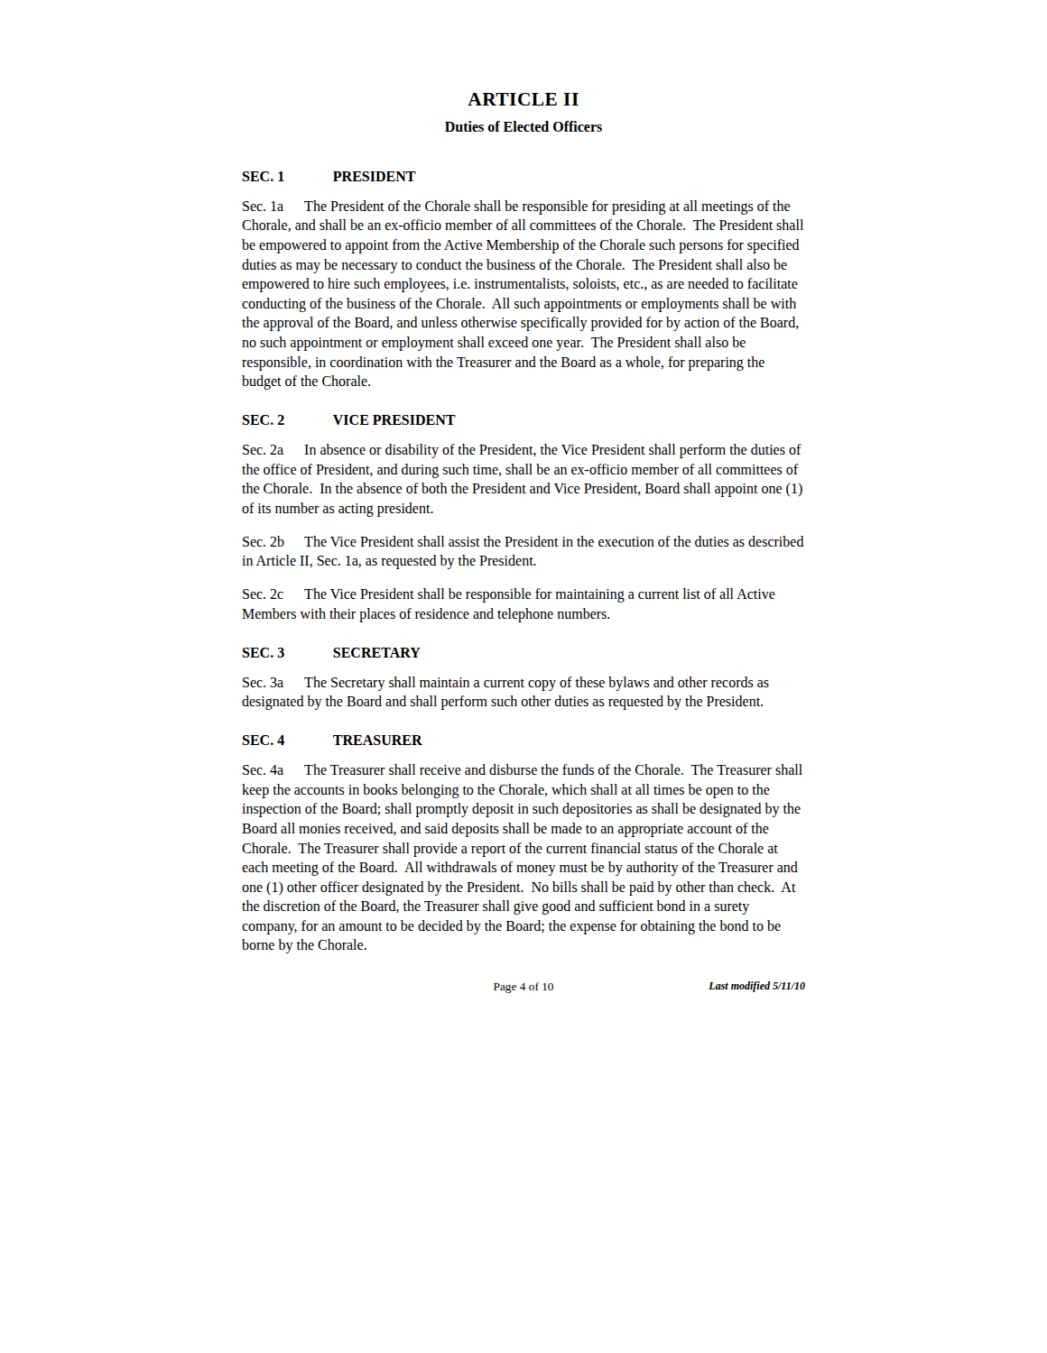ARTICLE II
Duties of Elected Officers
SEC. 1 PRESIDENT
Sec. 1a The President of the Chorale shall be responsible for presiding at all meetings of the Chorale, and shall be an ex-officio member of all committees of the Chorale. The President shall be empowered to appoint from the Active Membership of the Chorale such persons for specified duties as may be necessary to conduct the business of the Chorale. The President shall also be empowered to hire such employees, i.e. instrumentalists, soloists, etc., as are needed to facilitate conducting of the business of the Chorale. All such appointments or employments shall be with the approval of the Board, and unless otherwise specifically provided for by action of the Board, no such appointment or employment shall exceed one year. The President shall also be responsible, in coordination with the Treasurer and the Board as a whole, for preparing the budget of the Chorale.
SEC. 2 VICE PRESIDENT
Sec. 2a In absence or disability of the President, the Vice President shall perform the duties of the office of President, and during such time, shall be an ex-officio member of all committees of the Chorale. In the absence of both the President and Vice President, Board shall appoint one (1) of its number as acting president.
Sec. 2b The Vice President shall assist the President in the execution of the duties as described in Article II, Sec. 1a, as requested by the President.
Sec. 2c The Vice President shall be responsible for maintaining a current list of all Active Members with their places of residence and telephone numbers.
SEC. 3 SECRETARY
Sec. 3a The Secretary shall maintain a current copy of these bylaws and other records as designated by the Board and shall perform such other duties as requested by the President.
SEC. 4 TREASURER
Sec. 4a The Treasurer shall receive and disburse the funds of the Chorale. The Treasurer shall keep the accounts in books belonging to the Chorale, which shall at all times be open to the inspection of the Board; shall promptly deposit in such depositories as shall be designated by the Board all monies received, and said deposits shall be made to an appropriate account of the Chorale. The Treasurer shall provide a report of the current financial status of the Chorale at each meeting of the Board. All withdrawals of money must be by authority of the Treasurer and one (1) other officer designated by the President. No bills shall be paid by other than check. At the discretion of the Board, the Treasurer shall give good and sufficient bond in a surety company, for an amount to be decided by the Board; the expense for obtaining the bond to be borne by the Chorale.
Page 4 of 10
Last modified 5/11/10